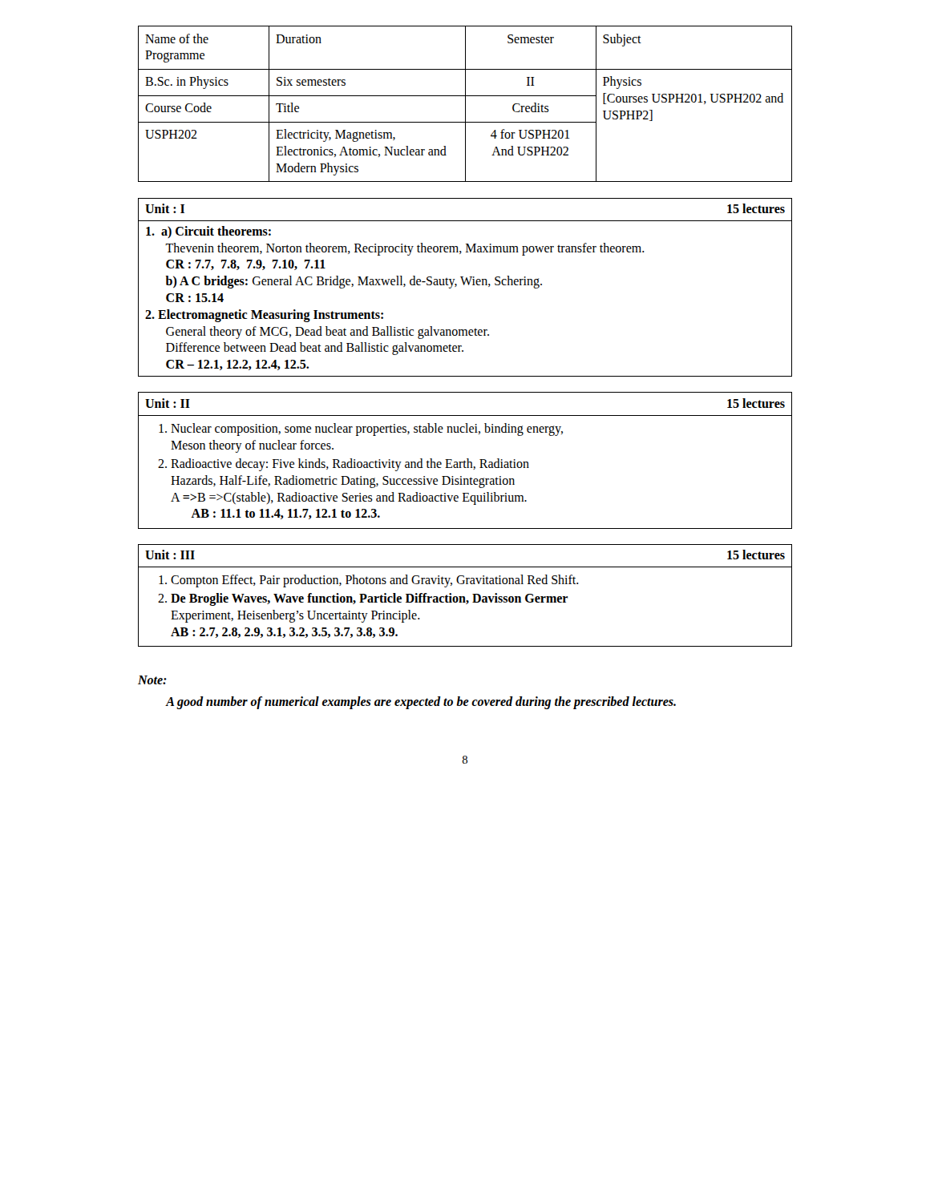| Name of the Programme | Duration | Semester | Subject |
| B.Sc. in Physics | Six semesters | II | Physics [Courses USPH201, USPH202 and USPHP2] |
| Course Code | Title | Credits |
| USPH202 | Electricity, Magnetism, Electronics, Atomic, Nuclear and Modern Physics | 4 for USPH201 And USPH202 |
| Unit : I | 15 lectures |
| 1. a) Circuit theorems: Thevenin theorem, Norton theorem, Reciprocity theorem, Maximum power transfer theorem. CR : 7.7, 7.8, 7.9, 7.10, 7.11 b) A C bridges: General AC Bridge, Maxwell, de-Sauty, Wien, Schering. CR : 15.14 2. Electromagnetic Measuring Instruments: General theory of MCG, Dead beat and Ballistic galvanometer. Difference between Dead beat and Ballistic galvanometer. CR – 12.1, 12.2, 12.4, 12.5. |
| Unit : II | 15 lectures |
| Nuclear composition, some nuclear properties, stable nuclei, binding energy, Meson theory of nuclear forces. Radioactive decay: Five kinds, Radioactivity and the Earth, Radiation Hazards, Half-Life, Radiometric Dating, Successive Disintegration A => B =>C(stable), Radioactive Series and Radioactive Equilibrium. AB : 11.1 to 11.4, 11.7, 12.1 to 12.3. |
| Unit : III | 15 lectures |
| Compton Effect, Pair production, Photons and Gravity, Gravitational Red Shift. De Broglie Waves, Wave function, Particle Diffraction, Davisson Germer Experiment, Heisenberg’s Uncertainty Principle. AB : 2.7, 2.8, 2.9, 3.1, 3.2, 3.5, 3.7, 3.8, 3.9. |
Note:
A good number of numerical examples are expected to be covered during the prescribed lectures.
8